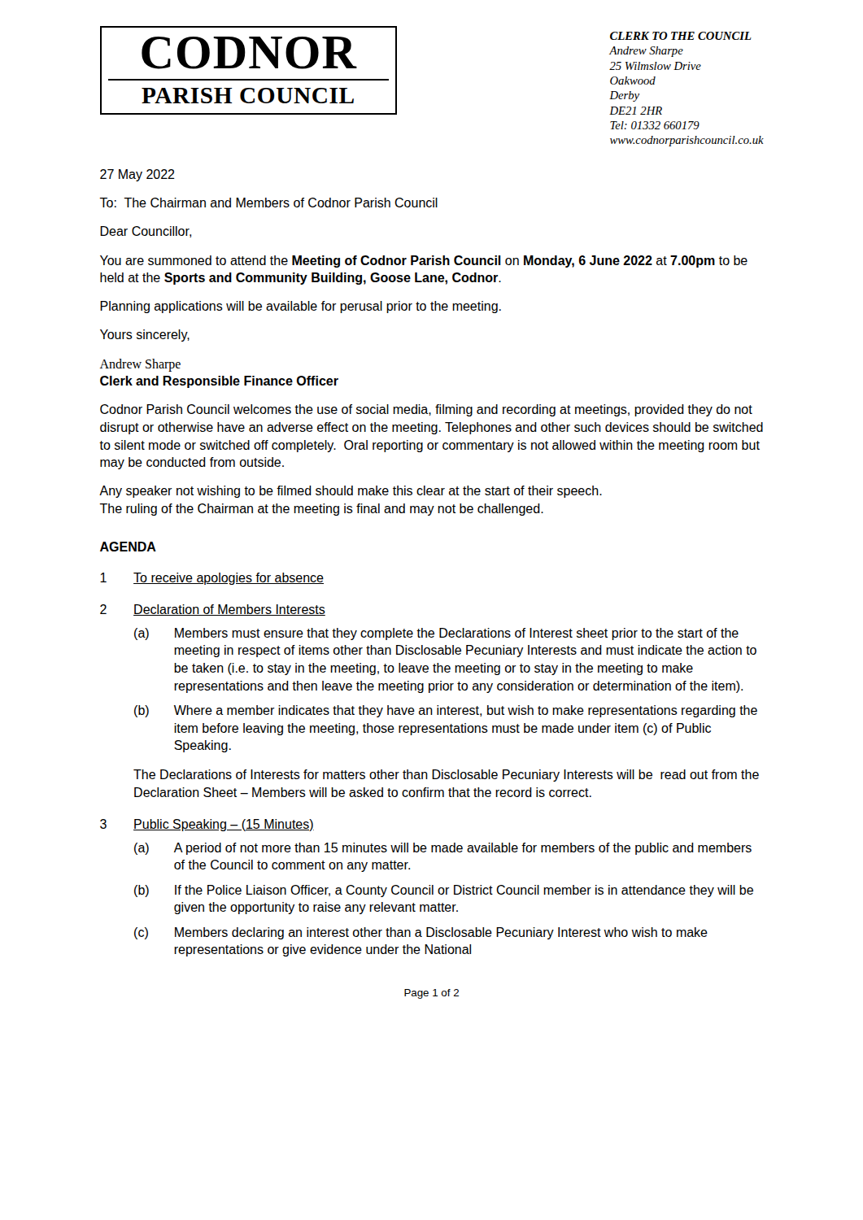CODNOR
PARISH COUNCIL
Clerk to the Council
Andrew Sharpe
25 Wilmslow Drive
Oakwood
Derby
DE21 2HR
Tel: 01332 660179
www.codnorparishcouncil.co.uk
27 May 2022
To: The Chairman and Members of Codnor Parish Council
Dear Councillor,
You are summoned to attend the Meeting of Codnor Parish Council on Monday, 6 June 2022 at 7.00pm to be held at the Sports and Community Building, Goose Lane, Codnor.
Planning applications will be available for perusal prior to the meeting.
Yours sincerely,
Andrew Sharpe
Clerk and Responsible Finance Officer
Codnor Parish Council welcomes the use of social media, filming and recording at meetings, provided they do not disrupt or otherwise have an adverse effect on the meeting. Telephones and other such devices should be switched to silent mode or switched off completely. Oral reporting or commentary is not allowed within the meeting room but may be conducted from outside.
Any speaker not wishing to be filmed should make this clear at the start of their speech.
The ruling of the Chairman at the meeting is final and may not be challenged.
AGENDA
To receive apologies for absence
Declaration of Members Interests
Members must ensure that they complete the Declarations of Interest sheet prior to the start of the meeting in respect of items other than Disclosable Pecuniary Interests and must indicate the action to be taken (i.e. to stay in the meeting, to leave the meeting or to stay in the meeting to make representations and then leave the meeting prior to any consideration or determination of the item).
Where a member indicates that they have an interest, but wish to make representations regarding the item before leaving the meeting, those representations must be made under item (c) of Public Speaking.
The Declarations of Interests for matters other than Disclosable Pecuniary Interests will be read out from the Declaration Sheet – Members will be asked to confirm that the record is correct.
Public Speaking – (15 Minutes)
A period of not more than 15 minutes will be made available for members of the public and members of the Council to comment on any matter.
If the Police Liaison Officer, a County Council or District Council member is in attendance they will be given the opportunity to raise any relevant matter.
Members declaring an interest other than a Disclosable Pecuniary Interest who wish to make representations or give evidence under the National
Page 1 of 2